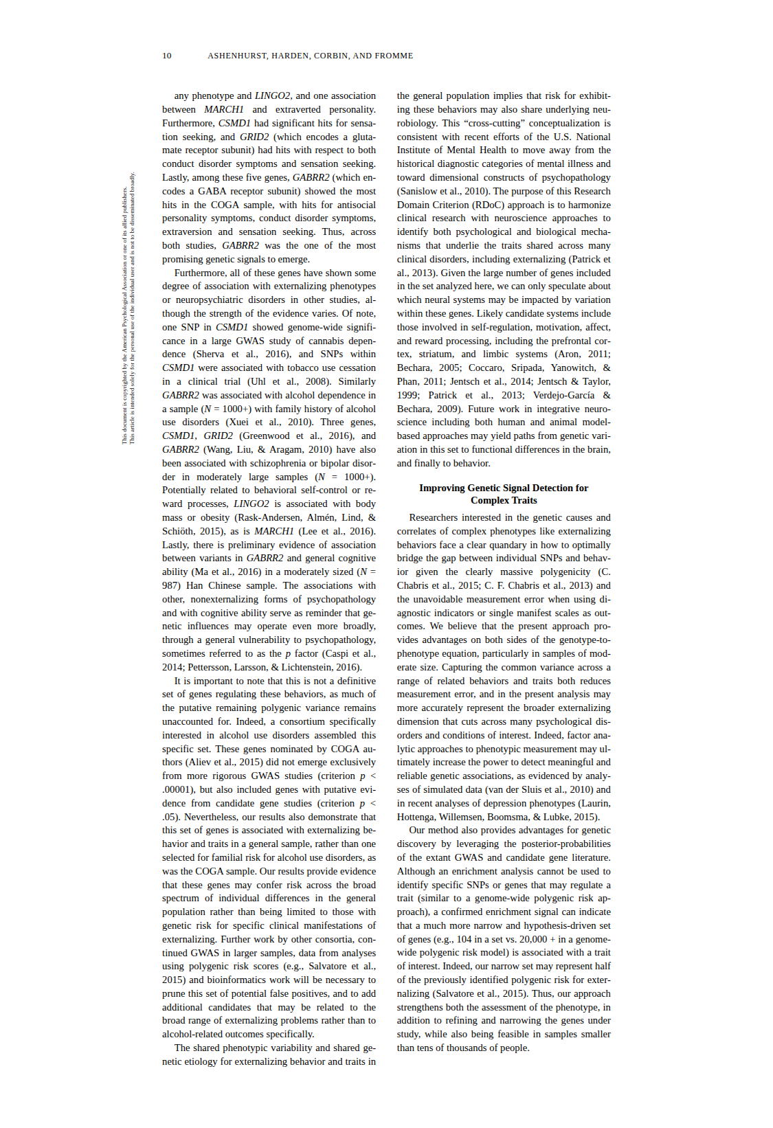This document is copyrighted by the American Psychological Association or one of its allied publishers.
This article is intended solely for the personal use of the individual user and is not to be disseminated broadly.
10 Ashenhurst, Harden, Corbin, and Fromme
any phenotype and LINGO2, and one association between MARCH1 and extraverted personality. Furthermore, CSMD1 had significant hits for sensation seeking, and GRID2 (which encodes a glutamate receptor subunit) had hits with respect to both conduct disorder symptoms and sensation seeking. Lastly, among these five genes, GABRR2 (which encodes a GABA receptor subunit) showed the most hits in the COGA sample, with hits for antisocial personality symptoms, conduct disorder symptoms, extraversion and sensation seeking. Thus, across both studies, GABRR2 was the one of the most promising genetic signals to emerge.
Furthermore, all of these genes have shown some degree of association with externalizing phenotypes or neuropsychiatric disorders in other studies, although the strength of the evidence varies. Of note, one SNP in CSMD1 showed genome-wide significance in a large GWAS study of cannabis dependence (Sherva et al., 2016), and SNPs within CSMD1 were associated with tobacco use cessation in a clinical trial (Uhl et al., 2008). Similarly GABRR2 was associated with alcohol dependence in a sample (N = 1000+) with family history of alcohol use disorders (Xuei et al., 2010). Three genes, CSMD1, GRID2 (Greenwood et al., 2016), and GABRR2 (Wang, Liu, & Aragam, 2010) have also been associated with schizophrenia or bipolar disorder in moderately large samples (N = 1000+). Potentially related to behavioral self-control or reward processes, LINGO2 is associated with body mass or obesity (Rask-Andersen, Almén, Lind, & Schiöth, 2015), as is MARCH1 (Lee et al., 2016). Lastly, there is preliminary evidence of association between variants in GABRR2 and general cognitive ability (Ma et al., 2016) in a moderately sized (N = 987) Han Chinese sample. The associations with other, nonexternalizing forms of psychopathology and with cognitive ability serve as reminder that genetic influences may operate even more broadly, through a general vulnerability to psychopathology, sometimes referred to as the p factor (Caspi et al., 2014; Pettersson, Larsson, & Lichtenstein, 2016).
It is important to note that this is not a definitive set of genes regulating these behaviors, as much of the putative remaining polygenic variance remains unaccounted for. Indeed, a consortium specifically interested in alcohol use disorders assembled this specific set. These genes nominated by COGA authors (Aliev et al., 2015) did not emerge exclusively from more rigorous GWAS studies (criterion p < .00001), but also included genes with putative evidence from candidate gene studies (criterion p < .05). Nevertheless, our results also demonstrate that this set of genes is associated with externalizing behavior and traits in a general sample, rather than one selected for familial risk for alcohol use disorders, as was the COGA sample. Our results provide evidence that these genes may confer risk across the broad spectrum of individual differences in the general population rather than being limited to those with genetic risk for specific clinical manifestations of externalizing. Further work by other consortia, continued GWAS in larger samples, data from analyses using polygenic risk scores (e.g., Salvatore et al., 2015) and bioinformatics work will be necessary to prune this set of potential false positives, and to add additional candidates that may be related to the broad range of externalizing problems rather than to alcohol-related outcomes specifically.
The shared phenotypic variability and shared genetic etiology for externalizing behavior and traits in the general population implies that risk for exhibiting these behaviors may also share underlying neurobiology. This “cross-cutting” conceptualization is consistent with recent efforts of the U.S. National Institute of Mental Health to move away from the historical diagnostic categories of mental illness and toward dimensional constructs of psychopathology (Sanislow et al., 2010). The purpose of this Research Domain Criterion (RDoC) approach is to harmonize clinical research with neuroscience approaches to identify both psychological and biological mechanisms that underlie the traits shared across many clinical disorders, including externalizing (Patrick et al., 2013). Given the large number of genes included in the set analyzed here, we can only speculate about which neural systems may be impacted by variation within these genes. Likely candidate systems include those involved in self-regulation, motivation, affect, and reward processing, including the prefrontal cortex, striatum, and limbic systems (Aron, 2011; Bechara, 2005; Coccaro, Sripada, Yanowitch, & Phan, 2011; Jentsch et al., 2014; Jentsch & Taylor, 1999; Patrick et al., 2013; Verdejo-García & Bechara, 2009). Future work in integrative neuroscience including both human and animal model-based approaches may yield paths from genetic variation in this set to functional differences in the brain, and finally to behavior.
Improving Genetic Signal Detection for
Complex Traits
Researchers interested in the genetic causes and correlates of complex phenotypes like externalizing behaviors face a clear quandary in how to optimally bridge the gap between individual SNPs and behavior given the clearly massive polygenicity (C. Chabris et al., 2015; C. F. Chabris et al., 2013) and the unavoidable measurement error when using diagnostic indicators or single manifest scales as outcomes. We believe that the present approach provides advantages on both sides of the genotype-to-phenotype equation, particularly in samples of moderate size. Capturing the common variance across a range of related behaviors and traits both reduces measurement error, and in the present analysis may more accurately represent the broader externalizing dimension that cuts across many psychological disorders and conditions of interest. Indeed, factor analytic approaches to phenotypic measurement may ultimately increase the power to detect meaningful and reliable genetic associations, as evidenced by analyses of simulated data (van der Sluis et al., 2010) and in recent analyses of depression phenotypes (Laurin, Hottenga, Willemsen, Boomsma, & Lubke, 2015).
Our method also provides advantages for genetic discovery by leveraging the posterior-probabilities of the extant GWAS and candidate gene literature. Although an enrichment analysis cannot be used to identify specific SNPs or genes that may regulate a trait (similar to a genome-wide polygenic risk approach), a confirmed enrichment signal can indicate that a much more narrow and hypothesis-driven set of genes (e.g., 104 in a set vs. 20,000 + in a genome-wide polygenic risk model) is associated with a trait of interest. Indeed, our narrow set may represent half of the previously identified polygenic risk for externalizing (Salvatore et al., 2015). Thus, our approach strengthens both the assessment of the phenotype, in addition to refining and narrowing the genes under study, while also being feasible in samples smaller than tens of thousands of people.